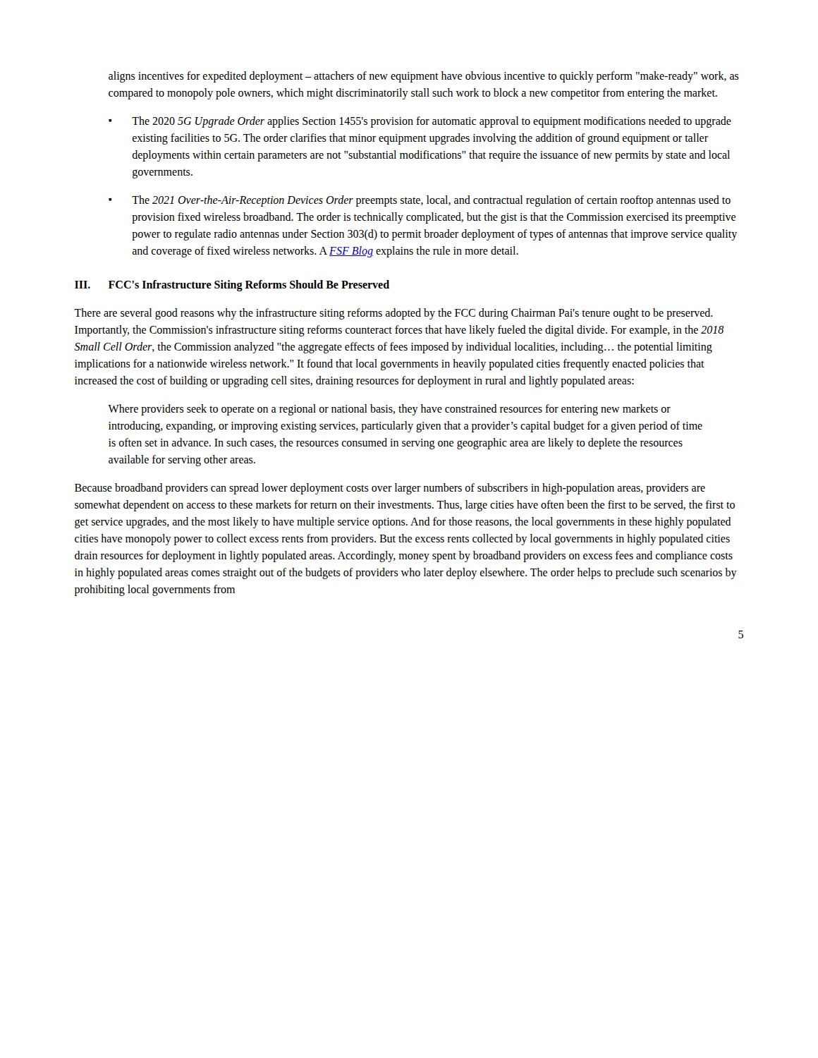aligns incentives for expedited deployment – attachers of new equipment have obvious incentive to quickly perform "make-ready" work, as compared to monopoly pole owners, which might discriminatorily stall such work to block a new competitor from entering the market.
The 2020 5G Upgrade Order applies Section 1455's provision for automatic approval to equipment modifications needed to upgrade existing facilities to 5G. The order clarifies that minor equipment upgrades involving the addition of ground equipment or taller deployments within certain parameters are not "substantial modifications" that require the issuance of new permits by state and local governments.
The 2021 Over-the-Air-Reception Devices Order preempts state, local, and contractual regulation of certain rooftop antennas used to provision fixed wireless broadband. The order is technically complicated, but the gist is that the Commission exercised its preemptive power to regulate radio antennas under Section 303(d) to permit broader deployment of types of antennas that improve service quality and coverage of fixed wireless networks. A FSF Blog explains the rule in more detail.
III. FCC's Infrastructure Siting Reforms Should Be Preserved
There are several good reasons why the infrastructure siting reforms adopted by the FCC during Chairman Pai's tenure ought to be preserved. Importantly, the Commission's infrastructure siting reforms counteract forces that have likely fueled the digital divide. For example, in the 2018 Small Cell Order, the Commission analyzed "the aggregate effects of fees imposed by individual localities, including… the potential limiting implications for a nationwide wireless network." It found that local governments in heavily populated cities frequently enacted policies that increased the cost of building or upgrading cell sites, draining resources for deployment in rural and lightly populated areas:
Where providers seek to operate on a regional or national basis, they have constrained resources for entering new markets or introducing, expanding, or improving existing services, particularly given that a provider’s capital budget for a given period of time is often set in advance. In such cases, the resources consumed in serving one geographic area are likely to deplete the resources available for serving other areas.
Because broadband providers can spread lower deployment costs over larger numbers of subscribers in high-population areas, providers are somewhat dependent on access to these markets for return on their investments. Thus, large cities have often been the first to be served, the first to get service upgrades, and the most likely to have multiple service options. And for those reasons, the local governments in these highly populated cities have monopoly power to collect excess rents from providers. But the excess rents collected by local governments in highly populated cities drain resources for deployment in lightly populated areas. Accordingly, money spent by broadband providers on excess fees and compliance costs in highly populated areas comes straight out of the budgets of providers who later deploy elsewhere. The order helps to preclude such scenarios by prohibiting local governments from
5